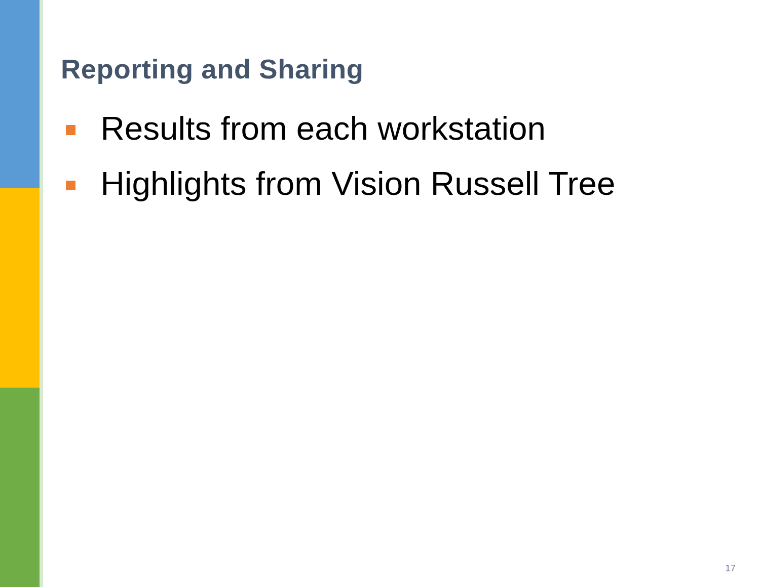Reporting and Sharing
Results from each workstation
Highlights from Vision Russell Tree
17